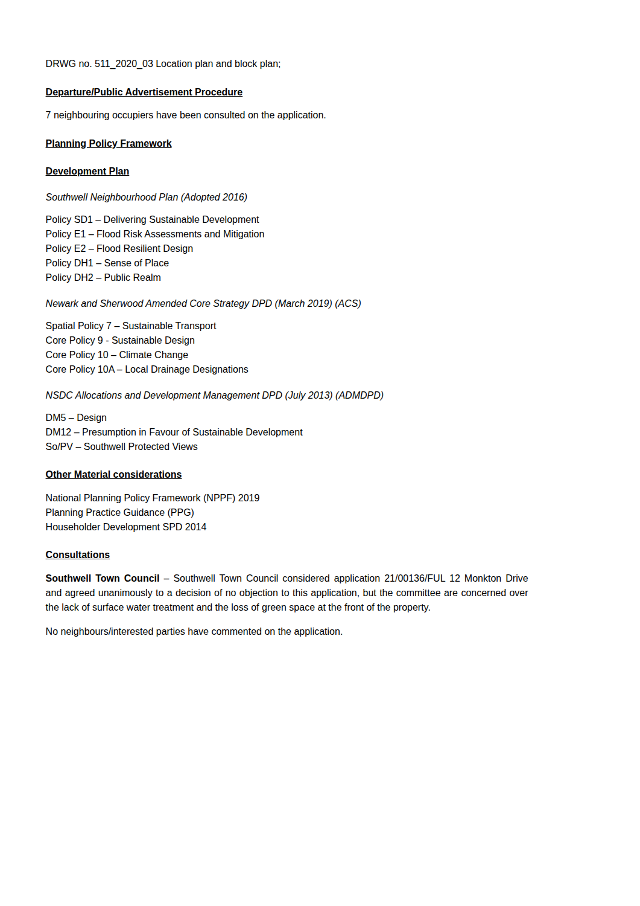DRWG no. 511_2020_03 Location plan and block plan;
Departure/Public Advertisement Procedure
7 neighbouring occupiers have been consulted on the application.
Planning Policy Framework
Development Plan
Southwell Neighbourhood Plan (Adopted 2016)
Policy SD1 – Delivering Sustainable Development
Policy E1 – Flood Risk Assessments and Mitigation
Policy E2 – Flood Resilient Design
Policy DH1 – Sense of Place
Policy DH2 – Public Realm
Newark and Sherwood Amended Core Strategy DPD (March 2019) (ACS)
Spatial Policy 7 – Sustainable Transport
Core Policy 9 - Sustainable Design
Core Policy 10 – Climate Change
Core Policy 10A – Local Drainage Designations
NSDC Allocations and Development Management DPD (July 2013) (ADMDPD)
DM5 – Design
DM12 – Presumption in Favour of Sustainable Development
So/PV – Southwell Protected Views
Other Material considerations
National Planning Policy Framework (NPPF) 2019
Planning Practice Guidance (PPG)
Householder Development SPD 2014
Consultations
Southwell Town Council – Southwell Town Council considered application 21/00136/FUL 12 Monkton Drive and agreed unanimously to a decision of no objection to this application, but the committee are concerned over the lack of surface water treatment and the loss of green space at the front of the property.
No neighbours/interested parties have commented on the application.